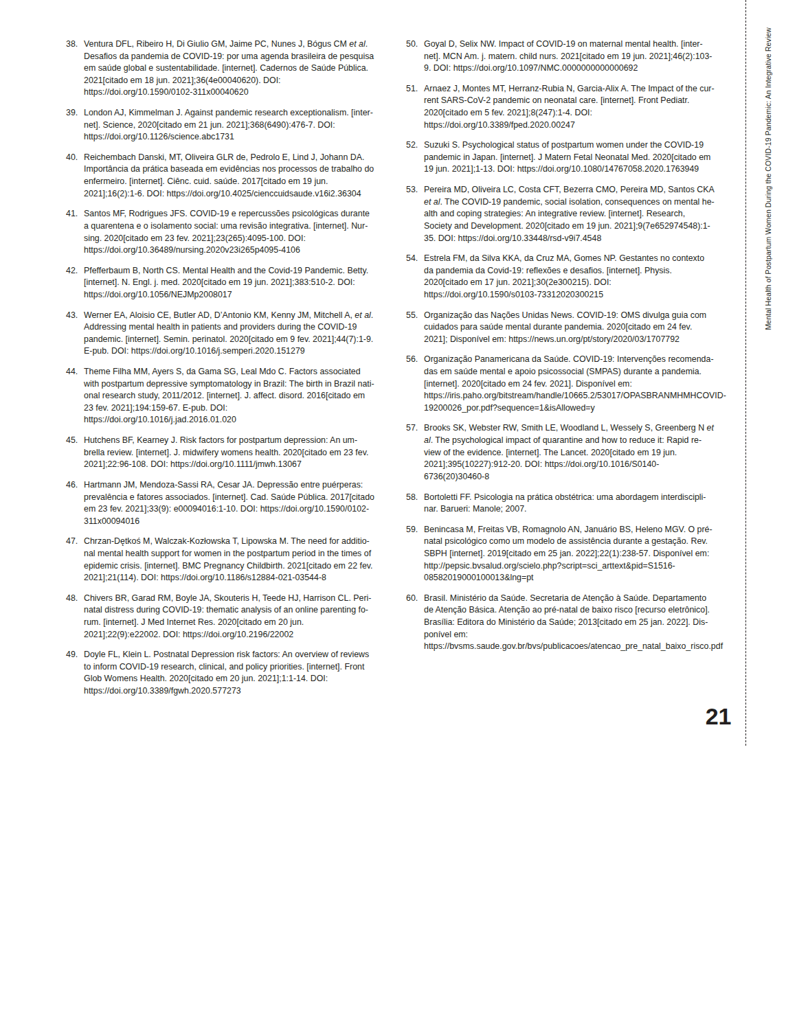Mental Health of Postpartum Women During the COVID-19 Pandemic: An Integrative Review
Ventura DFL, Ribeiro H, Di Giulio GM, Jaime PC, Nunes J, Bógus CM et al. Desafios da pandemia de COVID-19: por uma agenda brasileira de pesquisa em saúde global e sustentabilidade. [internet]. Cadernos de Saúde Pública. 2021[citado em 18 jun. 2021];36(4e00040620). DOI: https://doi.org/10.1590/0102-311x00040620
London AJ, Kimmelman J. Against pandemic research exceptionalism. [internet]. Science, 2020[citado em 21 jun. 2021];368(6490):476-7. DOI: https://doi.org/10.1126/science.abc1731
Reichembach Danski, MT, Oliveira GLR de, Pedrolo E, Lind J, Johann DA. Importância da prática baseada em evidências nos processos de trabalho do enfermeiro. [internet]. Ciênc. cuid. saúde. 2017[citado em 19 jun. 2021];16(2):1-6. DOI: https://doi.org/10.4025/cienccuidsaude.v16i2.36304
Santos MF, Rodrigues JFS. COVID-19 e repercussões psicológicas durante a quarentena e o isolamento social: uma revisão integrativa. [internet]. Nursing. 2020[citado em 23 fev. 2021];23(265):4095-100. DOI: https://doi.org/10.36489/nursing.2020v23i265p4095-4106
Pfefferbaum B, North CS. Mental Health and the Covid-19 Pandemic. Betty. [internet]. N. Engl. j. med. 2020[citado em 19 jun. 2021];383:510-2. DOI: https://doi.org/10.1056/NEJMp2008017
Werner EA, Aloisio CE, Butler AD, D’Antonio KM, Kenny JM, Mitchell A, et al. Addressing mental health in patients and providers during the COVID-19 pandemic. [internet]. Semin. perinatol. 2020[citado em 9 fev. 2021];44(7):1-9. E-pub. DOI: https://doi.org/10.1016/j.semperi.2020.151279
Theme Filha MM, Ayers S, da Gama SG, Leal Mdo C. Factors associated with postpartum depressive symptomatology in Brazil: The birth in Brazil national research study, 2011/2012. [internet]. J. affect. disord. 2016[citado em 23 fev. 2021];194:159-67. E-pub. DOI: https://doi.org/10.1016/j.jad.2016.01.020
Hutchens BF, Kearney J. Risk factors for postpartum depression: An umbrella review. [internet]. J. midwifery womens health. 2020[citado em 23 fev. 2021];22:96-108. DOI: https://doi.org/10.1111/jmwh.13067
Hartmann JM, Mendoza-Sassi RA, Cesar JA. Depressão entre puérperas: prevalência e fatores associados. [internet]. Cad. Saúde Pública. 2017[citado em 23 fev. 2021];33(9): e00094016:1-10. DOI: https://doi.org/10.1590/0102-311x00094016
Chrzan-Dętkoś M, Walczak-Kozłowska T, Lipowska M. The need for additional mental health support for women in the postpartum period in the times of epidemic crisis. [internet]. BMC Pregnancy Childbirth. 2021[citado em 22 fev. 2021];21(114). DOI: https://doi.org/10.1186/s12884-021-03544-8
Chivers BR, Garad RM, Boyle JA, Skouteris H, Teede HJ, Harrison CL. Perinatal distress during COVID-19: thematic analysis of an online parenting forum. [internet]. J Med Internet Res. 2020[citado em 20 jun. 2021];22(9):e22002. DOI: https://doi.org/10.2196/22002
Doyle FL, Klein L. Postnatal Depression risk factors: An overview of reviews to inform COVID-19 research, clinical, and policy priorities. [internet]. Front Glob Womens Health. 2020[citado em 20 jun. 2021];1:1-14. DOI: https://doi.org/10.3389/fgwh.2020.577273
Goyal D, Selix NW. Impact of COVID-19 on maternal mental health. [internet]. MCN Am. j. matern. child nurs. 2021[citado em 19 jun. 2021];46(2):103-9. DOI: https://doi.org/10.1097/NMC.0000000000000692
Arnaez J, Montes MT, Herranz-Rubia N, Garcia-Alix A. The Impact of the current SARS-CoV-2 pandemic on neonatal care. [internet]. Front Pediatr. 2020[citado em 5 fev. 2021];8(247):1-4. DOI: https://doi.org/10.3389/fped.2020.00247
Suzuki S. Psychological status of postpartum women under the COVID-19 pandemic in Japan. [internet]. J Matern Fetal Neonatal Med. 2020[citado em 19 jun. 2021];1-13. DOI: https://doi.org/10.1080/14767058.2020.1763949
Pereira MD, Oliveira LC, Costa CFT, Bezerra CMO, Pereira MD, Santos CKA et al. The COVID-19 pandemic, social isolation, consequences on mental health and coping strategies: An integrative review. [internet]. Research, Society and Development. 2020[citado em 19 jun. 2021];9(7e652974548):1-35. DOI: https://doi.org/10.33448/rsd-v9i7.4548
Estrela FM, da Silva KKA, da Cruz MA, Gomes NP. Gestantes no contexto da pandemia da Covid-19: reflexões e desafios. [internet]. Physis. 2020[citado em 17 jun. 2021];30(2e300215). DOI: https://doi.org/10.1590/s0103-73312020300215
Organização das Nações Unidas News. COVID-19: OMS divulga guia com cuidados para saúde mental durante pandemia. 2020[citado em 24 fev. 2021]; Disponível em: https://news.un.org/pt/story/2020/03/1707792
Organização Panamericana da Saúde. COVID-19: Intervenções recomendadas em saúde mental e apoio psicossocial (SMPAS) durante a pandemia. [internet]. 2020[citado em 24 fev. 2021]. Disponível em: https://iris.paho.org/bitstream/handle/10665.2/53017/OPASBRANMHMHCOVID-19200026_por.pdf?sequence=1&isAllowed=y
Brooks SK, Webster RW, Smith LE, Woodland L, Wessely S, Greenberg N et al. The psychological impact of quarantine and how to reduce it: Rapid review of the evidence. [internet]. The Lancet. 2020[citado em 19 jun. 2021];395(10227):912-20. DOI: https://doi.org/10.1016/S0140-6736(20)30460-8
Bortoletti FF. Psicologia na prática obstétrica: uma abordagem interdisciplinar. Barueri: Manole; 2007.
Benincasa M, Freitas VB, Romagnolo AN, Januário BS, Heleno MGV. O pré-natal psicológico como um modelo de assistência durante a gestação. Rev. SBPH [internet]. 2019[citado em 25 jan. 2022];22(1):238-57. Disponível em: http://pepsic.bvsalud.org/scielo.php?script=sci_arttext&pid=S1516-08582019000100013&lng=pt
Brasil. Ministério da Saúde. Secretaria de Atenção à Saúde. Departamento de Atenção Básica. Atenção ao pré-natal de baixo risco [recurso eletrônico]. Brasília: Editora do Ministério da Saúde; 2013[citado em 25 jan. 2022]. Disponível em: https://bvsms.saude.gov.br/bvs/publicacoes/atencao_pre_natal_baixo_risco.pdf
21